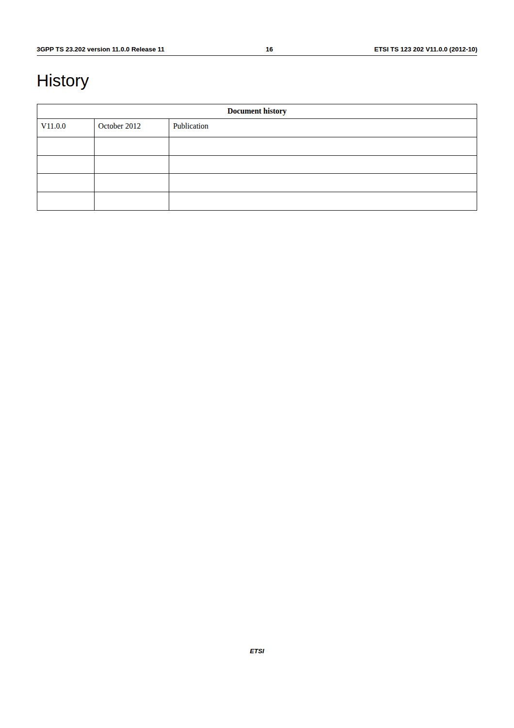3GPP TS 23.202 version 11.0.0 Release 11 16 ETSI TS 123 202 V11.0.0 (2012-10)
History
| Document history |
| --- |
| V11.0.0 | October 2012 | Publication |
ETSI